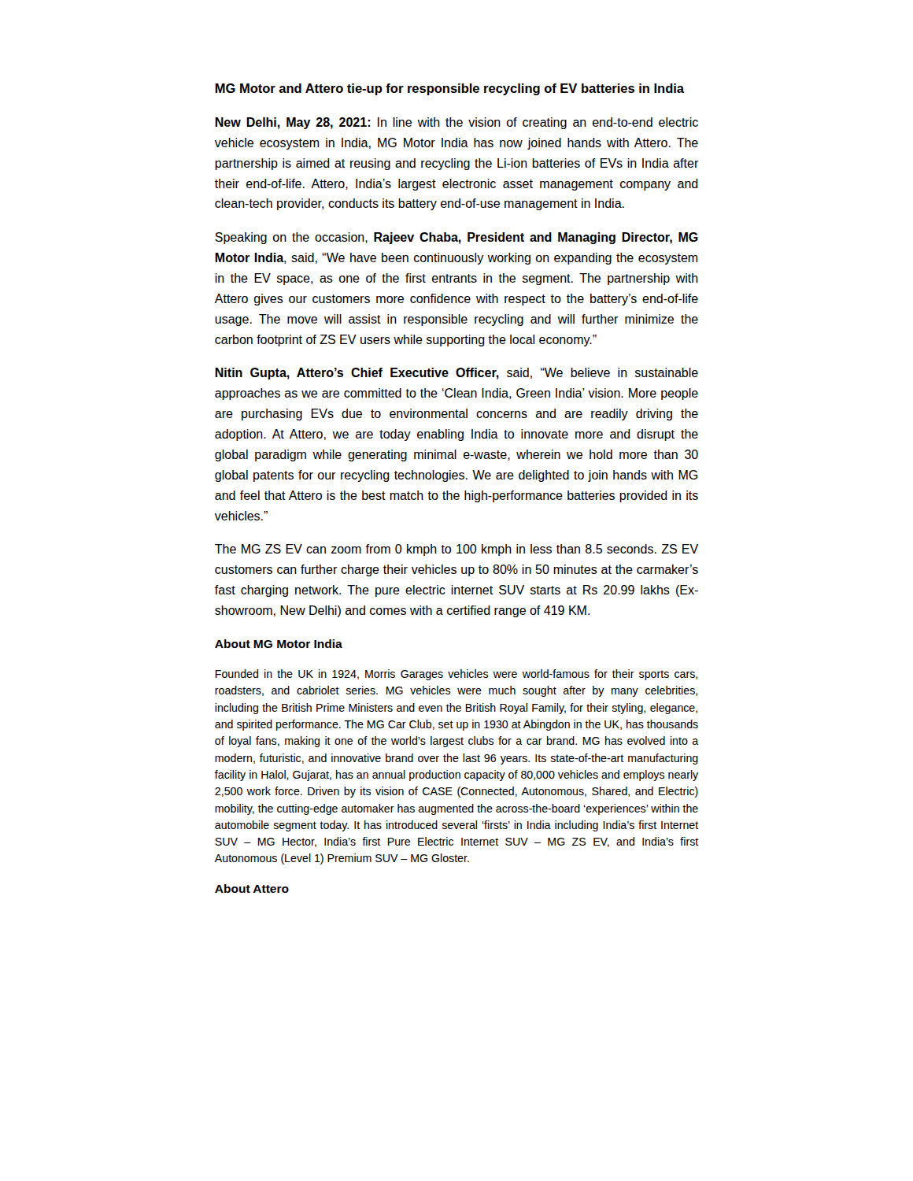MG Motor and Attero tie-up for responsible recycling of EV batteries in India
New Delhi, May 28, 2021: In line with the vision of creating an end-to-end electric vehicle ecosystem in India, MG Motor India has now joined hands with Attero. The partnership is aimed at reusing and recycling the Li-ion batteries of EVs in India after their end-of-life. Attero, India’s largest electronic asset management company and clean-tech provider, conducts its battery end-of-use management in India.
Speaking on the occasion, Rajeev Chaba, President and Managing Director, MG Motor India, said, “We have been continuously working on expanding the ecosystem in the EV space, as one of the first entrants in the segment. The partnership with Attero gives our customers more confidence with respect to the battery’s end-of-life usage. The move will assist in responsible recycling and will further minimize the carbon footprint of ZS EV users while supporting the local economy.”
Nitin Gupta, Attero’s Chief Executive Officer, said, “We believe in sustainable approaches as we are committed to the ‘Clean India, Green India’ vision. More people are purchasing EVs due to environmental concerns and are readily driving the adoption. At Attero, we are today enabling India to innovate more and disrupt the global paradigm while generating minimal e-waste, wherein we hold more than 30 global patents for our recycling technologies. We are delighted to join hands with MG and feel that Attero is the best match to the high-performance batteries provided in its vehicles.”
The MG ZS EV can zoom from 0 kmph to 100 kmph in less than 8.5 seconds. ZS EV customers can further charge their vehicles up to 80% in 50 minutes at the carmaker’s fast charging network. The pure electric internet SUV starts at Rs 20.99 lakhs (Ex-showroom, New Delhi) and comes with a certified range of 419 KM.
About MG Motor India
Founded in the UK in 1924, Morris Garages vehicles were world-famous for their sports cars, roadsters, and cabriolet series. MG vehicles were much sought after by many celebrities, including the British Prime Ministers and even the British Royal Family, for their styling, elegance, and spirited performance. The MG Car Club, set up in 1930 at Abingdon in the UK, has thousands of loyal fans, making it one of the world’s largest clubs for a car brand. MG has evolved into a modern, futuristic, and innovative brand over the last 96 years. Its state-of-the-art manufacturing facility in Halol, Gujarat, has an annual production capacity of 80,000 vehicles and employs nearly 2,500 work force. Driven by its vision of CASE (Connected, Autonomous, Shared, and Electric) mobility, the cutting-edge automaker has augmented the across-the-board ‘experiences’ within the automobile segment today. It has introduced several ‘firsts’ in India including India’s first Internet SUV – MG Hector, India’s first Pure Electric Internet SUV – MG ZS EV, and India’s first Autonomous (Level 1) Premium SUV – MG Gloster.
About Attero